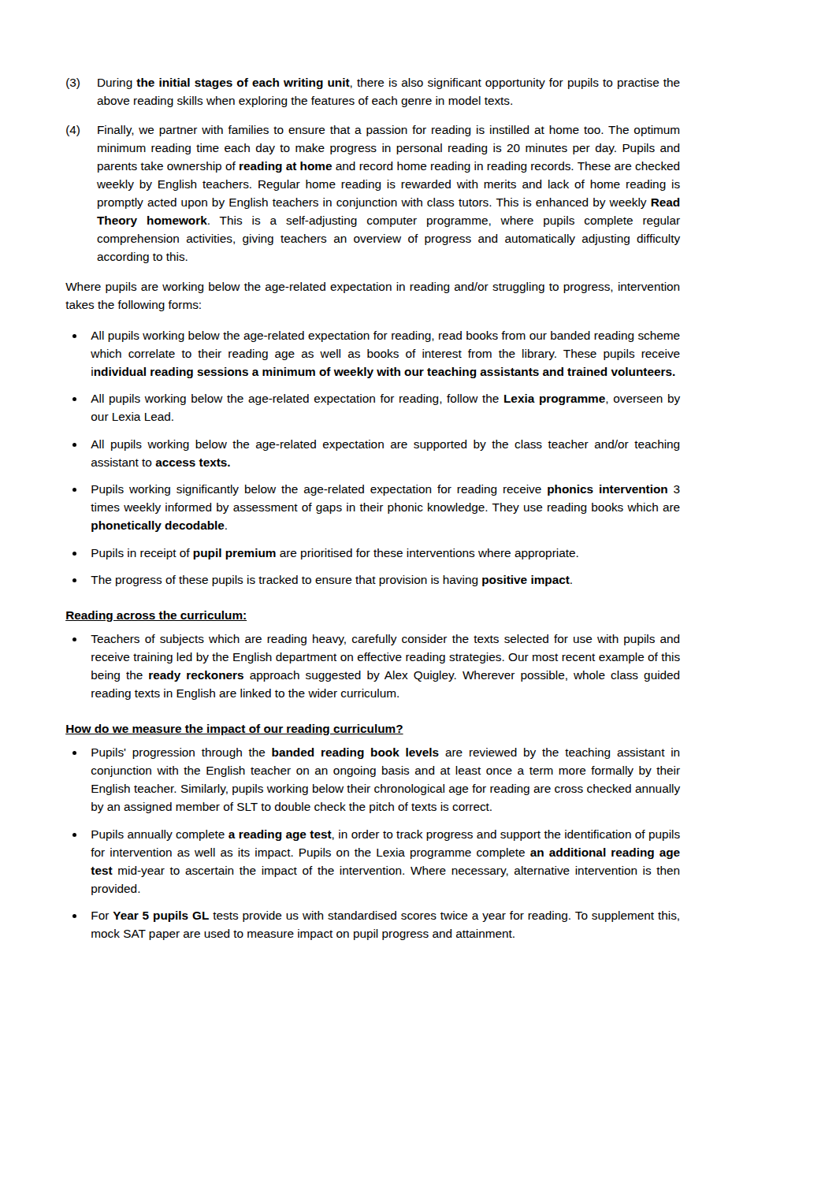(3) During the initial stages of each writing unit, there is also significant opportunity for pupils to practise the above reading skills when exploring the features of each genre in model texts.
(4) Finally, we partner with families to ensure that a passion for reading is instilled at home too. The optimum minimum reading time each day to make progress in personal reading is 20 minutes per day. Pupils and parents take ownership of reading at home and record home reading in reading records. These are checked weekly by English teachers. Regular home reading is rewarded with merits and lack of home reading is promptly acted upon by English teachers in conjunction with class tutors. This is enhanced by weekly Read Theory homework. This is a self-adjusting computer programme, where pupils complete regular comprehension activities, giving teachers an overview of progress and automatically adjusting difficulty according to this.
Where pupils are working below the age-related expectation in reading and/or struggling to progress, intervention takes the following forms:
All pupils working below the age-related expectation for reading, read books from our banded reading scheme which correlate to their reading age as well as books of interest from the library. These pupils receive individual reading sessions a minimum of weekly with our teaching assistants and trained volunteers.
All pupils working below the age-related expectation for reading, follow the Lexia programme, overseen by our Lexia Lead.
All pupils working below the age-related expectation are supported by the class teacher and/or teaching assistant to access texts.
Pupils working significantly below the age-related expectation for reading receive phonics intervention 3 times weekly informed by assessment of gaps in their phonic knowledge. They use reading books which are phonetically decodable.
Pupils in receipt of pupil premium are prioritised for these interventions where appropriate.
The progress of these pupils is tracked to ensure that provision is having positive impact.
Reading across the curriculum:
Teachers of subjects which are reading heavy, carefully consider the texts selected for use with pupils and receive training led by the English department on effective reading strategies. Our most recent example of this being the ready reckoners approach suggested by Alex Quigley. Wherever possible, whole class guided reading texts in English are linked to the wider curriculum.
How do we measure the impact of our reading curriculum?
Pupils' progression through the banded reading book levels are reviewed by the teaching assistant in conjunction with the English teacher on an ongoing basis and at least once a term more formally by their English teacher. Similarly, pupils working below their chronological age for reading are cross checked annually by an assigned member of SLT to double check the pitch of texts is correct.
Pupils annually complete a reading age test, in order to track progress and support the identification of pupils for intervention as well as its impact. Pupils on the Lexia programme complete an additional reading age test mid-year to ascertain the impact of the intervention. Where necessary, alternative intervention is then provided.
For Year 5 pupils GL tests provide us with standardised scores twice a year for reading. To supplement this, mock SAT paper are used to measure impact on pupil progress and attainment.